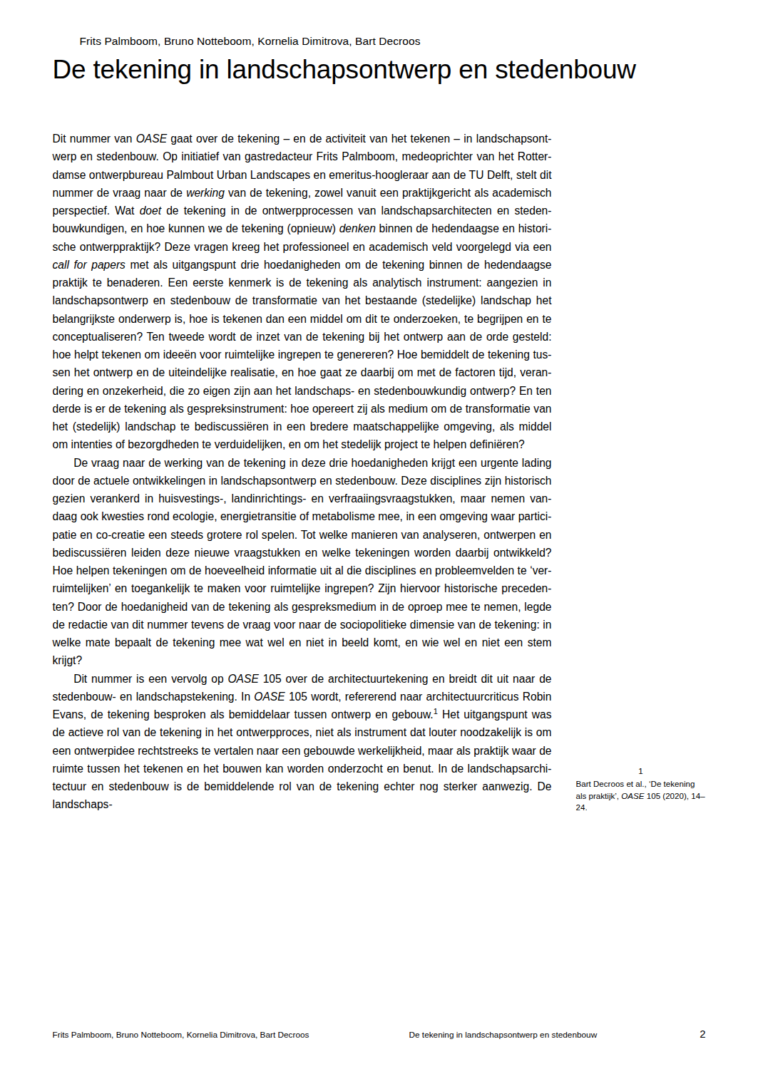Frits Palmboom, Bruno Notteboom, Kornelia Dimitrova, Bart Decroos
De tekening in landschapsontwerp en stedenbouw
Dit nummer van OASE gaat over de tekening – en de activiteit van het tekenen – in landschapsontwerp en stedenbouw. Op initiatief van gastredacteur Frits Palmboom, medeoprichter van het Rotterdamse ontwerpbureau Palmbout Urban Landscapes en emeritus-hoogleraar aan de TU Delft, stelt dit nummer de vraag naar de werking van de tekening, zowel vanuit een praktijkgericht als academisch perspectief. Wat doet de tekening in de ontwerpprocessen van landschaps­architecten en stedenbouwkundigen, en hoe kunnen we de tekening (opnieuw) denken binnen de hedendaagse en historische ontwerppraktijk? Deze vragen kreeg het professioneel en academisch veld voorgelegd via een call for papers met als uitgangspunt drie hoedanigheden om de tekening binnen de hedendaagse praktijk te benaderen. Een eerste kenmerk is de tekening als analytisch instru­ment: aangezien in landschapsontwerp en stedenbouw de transformatie van het bestaande (stedelijke) landschap het belangrijkste onderwerp is, hoe is tekenen dan een middel om dit te onderzoeken, te begrijpen en te conceptualiseren? Ten tweede wordt de inzet van de tekening bij het ontwerp aan de orde gesteld: hoe helpt tekenen om ideeën voor ruimtelijke ingrepen te genereren? Hoe bemiddelt de tekening tussen het ontwerp en de uiteindelijke realisatie, en hoe gaat ze daarbij om met de factoren tijd, verandering en onzekerheid, die zo eigen zijn aan het landschaps- en stedenbouwkundig ontwerp? En ten derde is er de tekening als gespreksinstrument: hoe opereert zij als medium om de transformatie van het (stedelijk) landschap te bediscussiëren in een bredere maatschappelijke omgeving, als middel om intenties of bezorgdheden te verduidelijken, en om het stedelijk project te helpen definiëren?
De vraag naar de werking van de tekening in deze drie hoedanigheden krijgt een urgente lading door de actuele ontwikkelingen in landschapsontwerp en stedenbouw. Deze disciplines zijn historisch gezien verankerd in huisves­tings-, landinrichtings- en verfraaiingsvraagstukken, maar nemen vandaag ook kwesties rond ecologie, energietransitie of metabolisme mee, in een omgeving waar participatie en co-creatie een steeds grotere rol spelen. Tot welke manie­ren van analyseren, ontwerpen en bediscussiëren leiden deze nieuwe vraag­stukken en welke tekeningen worden daarbij ontwikkeld? Hoe helpen tekeningen om de hoeveelheid informatie uit al die disciplines en probleemvelden te ‘verruimtelijken’ en toegankelijk te maken voor ruimtelijke ingrepen? Zijn hiervoor historische precedenten? Door de hoedanigheid van de tekening als gespreksmedium in de oproep mee te nemen, legde de redactie van dit nummer tevens de vraag voor naar de sociopolitieke dimensie van de tekening: in welke mate bepaalt de tekening mee wat wel en niet in beeld komt, en wie wel en niet een stem krijgt?
Dit nummer is een vervolg op OASE 105 over de architectuurtekening en breidt dit uit naar de stedenbouw- en landschapstekening. In OASE 105 wordt, refererend naar architectuurcriticus Robin Evans, de tekening besproken als bemiddelaar tussen ontwerp en gebouw.1 Het uitgangspunt was de actieve rol van de tekening in het ontwerpproces, niet als instrument dat louter noodzakelijk is om een ontwerpidee rechtstreeks te vertalen naar een gebouwde werkelijk­heid, maar als praktijk waar de ruimte tussen het tekenen en het bouwen kan worden onderzocht en benut. In de landschapsarchitectuur en stedenbouw is de bemiddelende rol van de tekening echter nog sterker aanwezig. De landschaps-
1 Bart Decroos et al., ‘De tekening als praktijk’, OASE 105 (2020), 14–24.
Frits Palmboom, Bruno Notteboom, Kornelia Dimitrova, Bart Decroos
De tekening in landschapsontwerp en stedenbouw
2